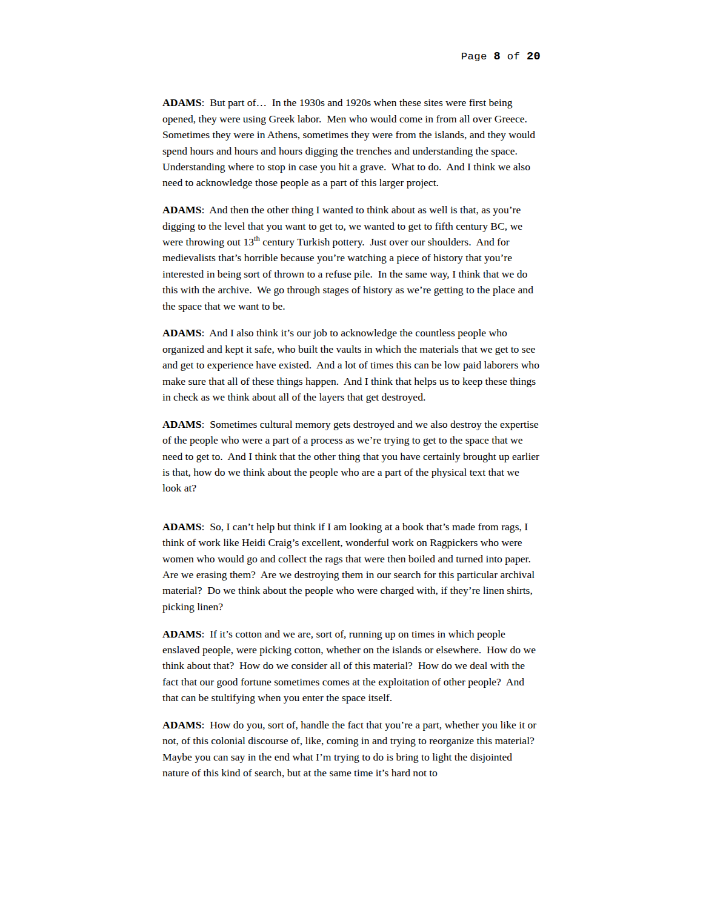Page 8 of 20
ADAMS: But part of… In the 1930s and 1920s when these sites were first being opened, they were using Greek labor. Men who would come in from all over Greece. Sometimes they were in Athens, sometimes they were from the islands, and they would spend hours and hours and hours digging the trenches and understanding the space. Understanding where to stop in case you hit a grave. What to do. And I think we also need to acknowledge those people as a part of this larger project.
ADAMS: And then the other thing I wanted to think about as well is that, as you’re digging to the level that you want to get to, we wanted to get to fifth century BC, we were throwing out 13th century Turkish pottery. Just over our shoulders. And for medievalists that’s horrible because you’re watching a piece of history that you’re interested in being sort of thrown to a refuse pile. In the same way, I think that we do this with the archive. We go through stages of history as we’re getting to the place and the space that we want to be.
ADAMS: And I also think it’s our job to acknowledge the countless people who organized and kept it safe, who built the vaults in which the materials that we get to see and get to experience have existed. And a lot of times this can be low paid laborers who make sure that all of these things happen. And I think that helps us to keep these things in check as we think about all of the layers that get destroyed.
ADAMS: Sometimes cultural memory gets destroyed and we also destroy the expertise of the people who were a part of a process as we’re trying to get to the space that we need to get to. And I think that the other thing that you have certainly brought up earlier is that, how do we think about the people who are a part of the physical text that we look at?
ADAMS: So, I can’t help but think if I am looking at a book that’s made from rags, I think of work like Heidi Craig’s excellent, wonderful work on Ragpickers who were women who would go and collect the rags that were then boiled and turned into paper. Are we erasing them? Are we destroying them in our search for this particular archival material? Do we think about the people who were charged with, if they’re linen shirts, picking linen?
ADAMS: If it’s cotton and we are, sort of, running up on times in which people enslaved people, were picking cotton, whether on the islands or elsewhere. How do we think about that? How do we consider all of this material? How do we deal with the fact that our good fortune sometimes comes at the exploitation of other people? And that can be stultifying when you enter the space itself.
ADAMS: How do you, sort of, handle the fact that you’re a part, whether you like it or not, of this colonial discourse of, like, coming in and trying to reorganize this material? Maybe you can say in the end what I’m trying to do is bring to light the disjointed nature of this kind of search, but at the same time it’s hard not to